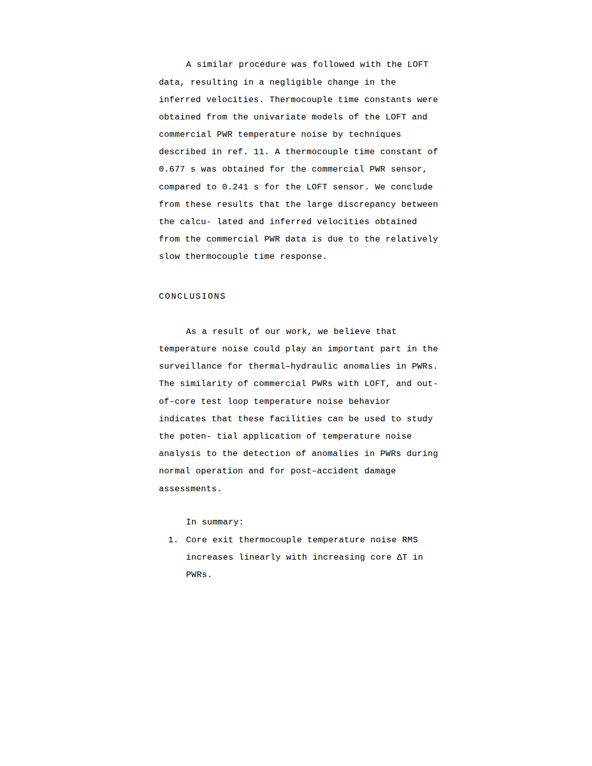A similar procedure was followed with the LOFT data, resulting in a negligible change in the inferred velocities. Thermocouple time constants were obtained from the univariate models of the LOFT and commercial PWR temperature noise by techniques described in ref. 11. A thermocouple time constant of 0.677 s was obtained for the commercial PWR sensor, compared to 0.241 s for the LOFT sensor. We conclude from these results that the large discrepancy between the calcu- lated and inferred velocities obtained from the commercial PWR data is due to the relatively slow thermocouple time response.
CONCLUSIONS
As a result of our work, we believe that temperature noise could play an important part in the surveillance for thermal–hydraulic anomalies in PWRs. The similarity of commercial PWRs with LOFT, and out- of–core test loop temperature noise behavior indicates that these facilities can be used to study the poten- tial application of temperature noise analysis to the detection of anomalies in PWRs during normal operation and for post–accident damage assessments.
In summary:
Core exit thermocouple temperature noise RMS increases linearly with increasing core ΔT in PWRs.